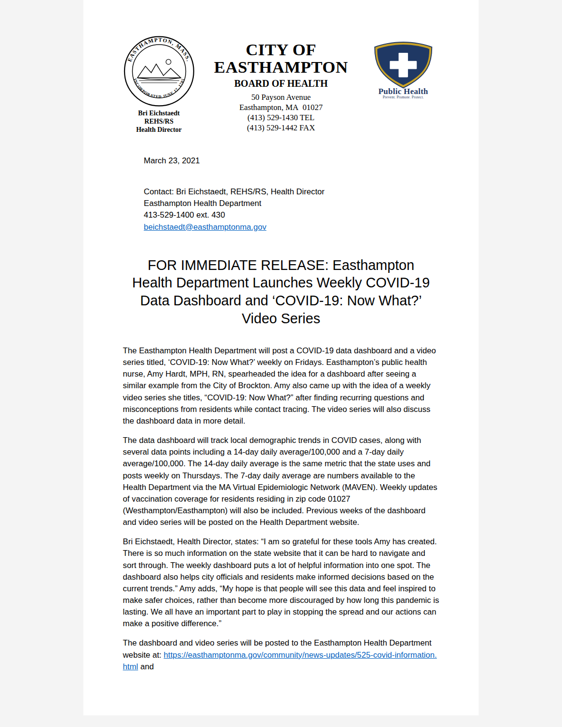EASTHAMPTON, MASS. INCORPORATED JUNE 17, 1785
Bri Eichstaedt REHS/RS
Health Director
CITY OF EASTHAMPTON
BOARD OF HEALTH
50 Payson Avenue
Easthampton, MA 01027
(413) 529-1430 TEL
(413) 529-1442 FAX
Public Health Prevent. Promote. Protect.
March 23, 2021
Contact: Bri Eichstaedt, REHS/RS, Health Director
Easthampton Health Department
413-529-1400 ext. 430
beichstaedt@easthamptonma.gov
FOR IMMEDIATE RELEASE: Easthampton Health Department Launches Weekly COVID-19 Data Dashboard and ‘COVID-19: Now What?’ Video Series
The Easthampton Health Department will post a COVID-19 data dashboard and a video series titled, ‘COVID-19: Now What?’ weekly on Fridays. Easthampton’s public health nurse, Amy Hardt, MPH, RN, spearheaded the idea for a dashboard after seeing a similar example from the City of Brockton. Amy also came up with the idea of a weekly video series she titles, “COVID-19: Now What?” after finding recurring questions and misconceptions from residents while contact tracing. The video series will also discuss the dashboard data in more detail.
The data dashboard will track local demographic trends in COVID cases, along with several data points including a 14-day daily average/100,000 and a 7-day daily average/100,000. The 14-day daily average is the same metric that the state uses and posts weekly on Thursdays. The 7-day daily average are numbers available to the Health Department via the MA Virtual Epidemiologic Network (MAVEN). Weekly updates of vaccination coverage for residents residing in zip code 01027 (Westhampton/Easthampton) will also be included. Previous weeks of the dashboard and video series will be posted on the Health Department website.
Bri Eichstaedt, Health Director, states: “I am so grateful for these tools Amy has created. There is so much information on the state website that it can be hard to navigate and sort through. The weekly dashboard puts a lot of helpful information into one spot. The dashboard also helps city officials and residents make informed decisions based on the current trends.” Amy adds, “My hope is that people will see this data and feel inspired to make safer choices, rather than become more discouraged by how long this pandemic is lasting. We all have an important part to play in stopping the spread and our actions can make a positive difference.”
The dashboard and video series will be posted to the Easthampton Health Department website at: https://easthamptonma.gov/community/news-updates/525-covid-information.html and